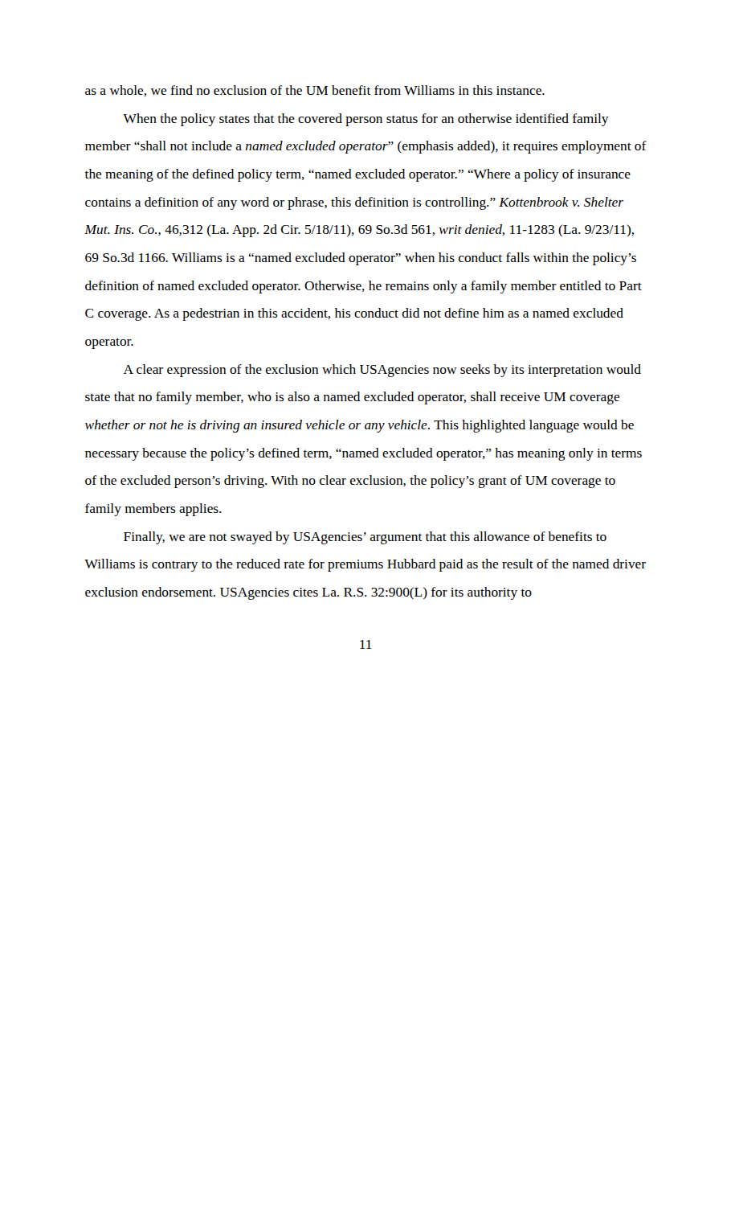as a whole, we find no exclusion of the UM benefit from Williams in this instance.
When the policy states that the covered person status for an otherwise identified family member “shall not include a named excluded operator” (emphasis added), it requires employment of the meaning of the defined policy term, “named excluded operator.” “Where a policy of insurance contains a definition of any word or phrase, this definition is controlling.” Kottenbrook v. Shelter Mut. Ins. Co., 46,312 (La. App. 2d Cir. 5/18/11), 69 So.3d 561, writ denied, 11-1283 (La. 9/23/11), 69 So.3d 1166. Williams is a “named excluded operator” when his conduct falls within the policy’s definition of named excluded operator. Otherwise, he remains only a family member entitled to Part C coverage. As a pedestrian in this accident, his conduct did not define him as a named excluded operator.
A clear expression of the exclusion which USAgencies now seeks by its interpretation would state that no family member, who is also a named excluded operator, shall receive UM coverage whether or not he is driving an insured vehicle or any vehicle. This highlighted language would be necessary because the policy’s defined term, “named excluded operator,” has meaning only in terms of the excluded person’s driving. With no clear exclusion, the policy’s grant of UM coverage to family members applies.
Finally, we are not swayed by USAgencies’ argument that this allowance of benefits to Williams is contrary to the reduced rate for premiums Hubbard paid as the result of the named driver exclusion endorsement. USAgencies cites La. R.S. 32:900(L) for its authority to
11